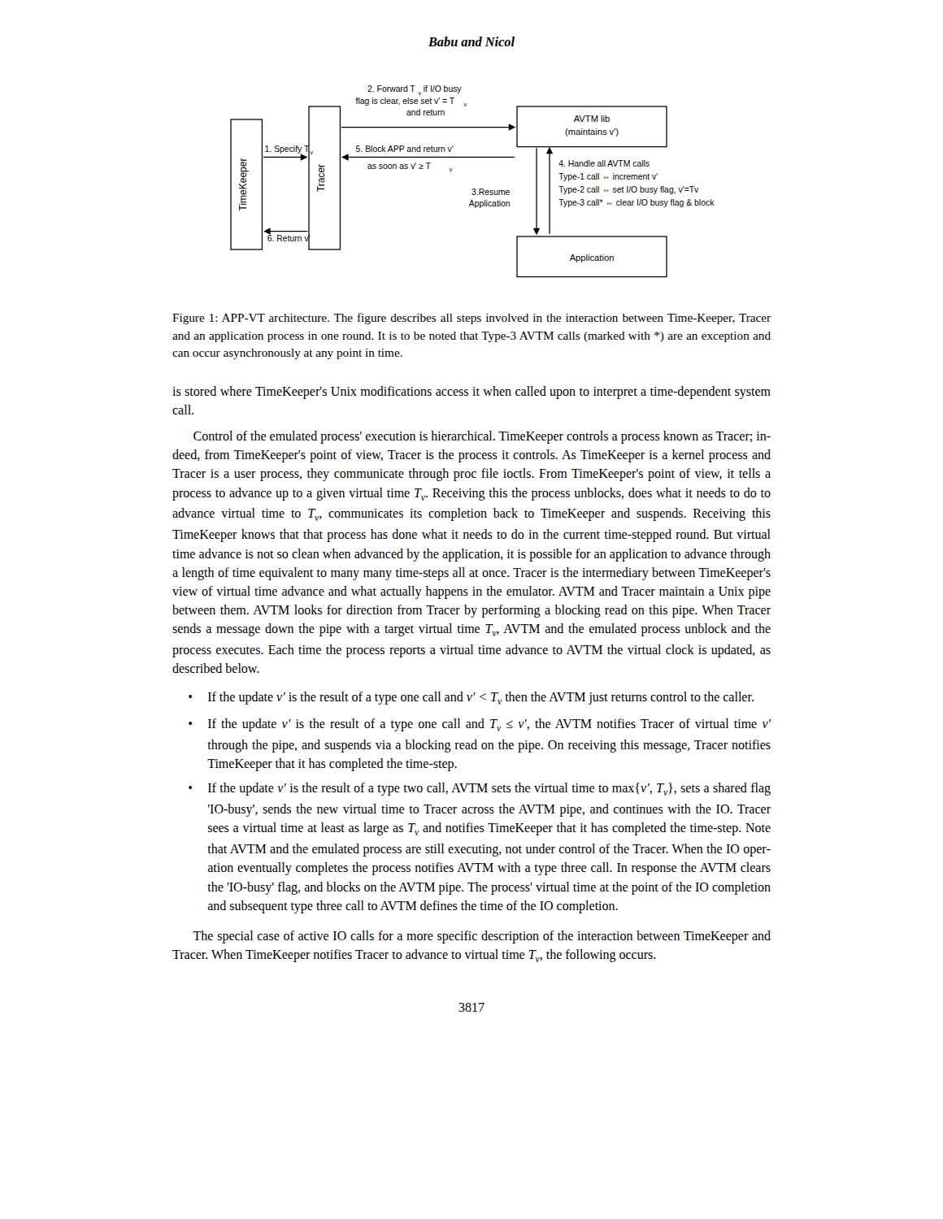Babu and Nicol
TimeKeeper Tracer AVTM lib (maintains v') Application 1. Specify T v 6. Return v' 2. Forward T v if I/O busy flag is clear, else set v' = T v and return 5. Block APP and return v' as soon as v' ≥ T v 3.Resume Application 4. Handle all AVTM calls Type-1 call ⇔ increment v' Type-2 call ⇔ set I/O busy flag, v'=Tv Type-3 call* ⇔ clear I/O busy flag & block
Figure 1: APP-VT architecture. The figure describes all steps involved in the interaction between Time-Keeper, Tracer and an application process in one round. It is to be noted that Type-3 AVTM calls (marked with *) are an exception and can occur asynchronously at any point in time.
is stored where TimeKeeper's Unix modifications access it when called upon to interpret a time-dependent system call.
Control of the emulated process' execution is hierarchical. TimeKeeper controls a process known as Tracer; indeed, from TimeKeeper's point of view, Tracer is the process it controls. As TimeKeeper is a kernel process and Tracer is a user process, they communicate through proc file ioctls. From TimeKeeper's point of view, it tells a process to advance up to a given virtual time Tv. Receiving this the process unblocks, does what it needs to do to advance virtual time to Tv, communicates its completion back to TimeKeeper and suspends. Receiving this TimeKeeper knows that that process has done what it needs to do in the current time-stepped round. But virtual time advance is not so clean when advanced by the application, it is possible for an application to advance through a length of time equivalent to many many time-steps all at once. Tracer is the intermediary between TimeKeeper's view of virtual time advance and what actually happens in the emulator. AVTM and Tracer maintain a Unix pipe between them. AVTM looks for direction from Tracer by performing a blocking read on this pipe. When Tracer sends a message down the pipe with a target virtual time Tv, AVTM and the emulated process unblock and the process executes. Each time the process reports a virtual time advance to AVTM the virtual clock is updated, as described below.
If the update v′ is the result of a type one call and v′ < Tv then the AVTM just returns control to the caller.
If the update v′ is the result of a type one call and Tv ≤ v′, the AVTM notifies Tracer of virtual time v′ through the pipe, and suspends via a blocking read on the pipe. On receiving this message, Tracer notifies TimeKeeper that it has completed the time-step.
If the update v′ is the result of a type two call, AVTM sets the virtual time to max{v′, Tv}, sets a shared flag 'IO-busy', sends the new virtual time to Tracer across the AVTM pipe, and continues with the IO. Tracer sees a virtual time at least as large as Tv and notifies TimeKeeper that it has completed the time-step. Note that AVTM and the emulated process are still executing, not under control of the Tracer. When the IO operation eventually completes the process notifies AVTM with a type three call. In response the AVTM clears the 'IO-busy' flag, and blocks on the AVTM pipe. The process' virtual time at the point of the IO completion and subsequent type three call to AVTM defines the time of the IO completion.
The special case of active IO calls for a more specific description of the interaction between TimeKeeper and Tracer. When TimeKeeper notifies Tracer to advance to virtual time Tv, the following occurs.
3817